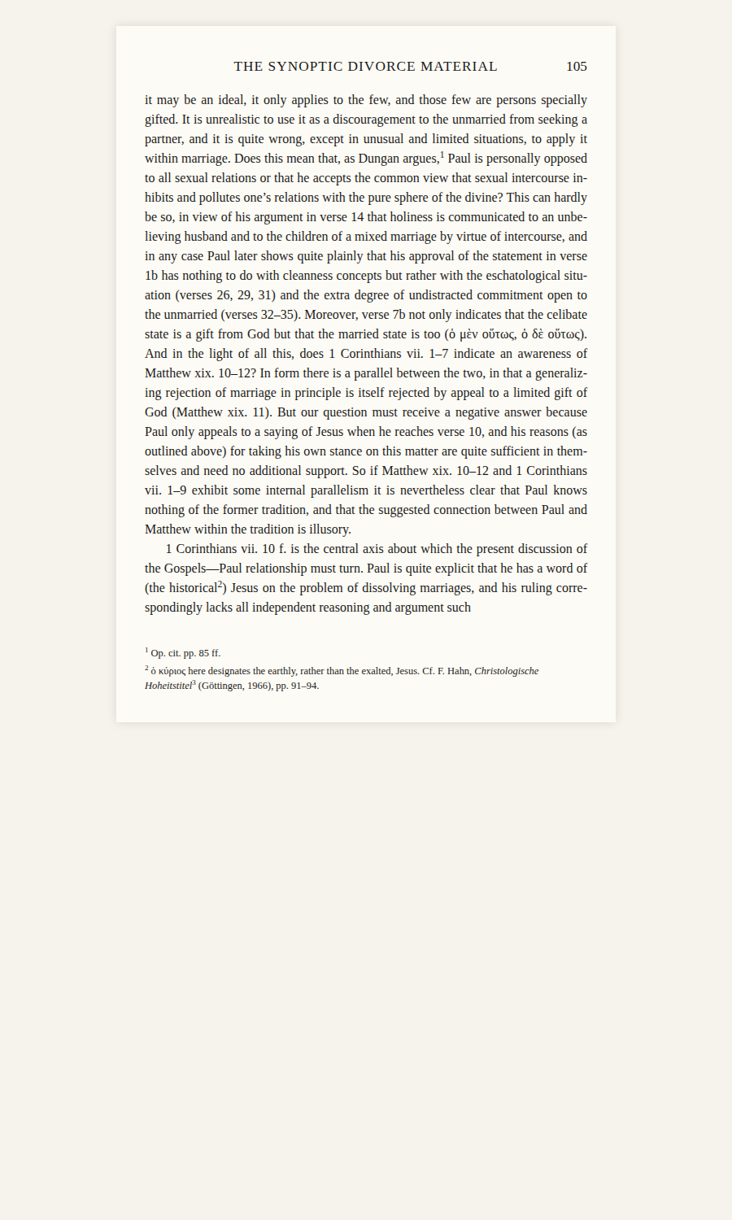THE SYNOPTIC DIVORCE MATERIAL 105
it may be an ideal, it only applies to the few, and those few are persons specially gifted. It is unrealistic to use it as a discouragement to the unmarried from seeking a partner, and it is quite wrong, except in unusual and limited situations, to apply it within marriage. Does this mean that, as Dungan argues,1 Paul is personally opposed to all sexual relations or that he accepts the common view that sexual intercourse inhibits and pollutes one’s relations with the pure sphere of the divine? This can hardly be so, in view of his argument in verse 14 that holiness is communicated to an unbelieving husband and to the children of a mixed marriage by virtue of intercourse, and in any case Paul later shows quite plainly that his approval of the statement in verse 1b has nothing to do with cleanness concepts but rather with the eschatological situation (verses 26, 29, 31) and the extra degree of undistracted commitment open to the unmarried (verses 32–35). Moreover, verse 7b not only indicates that the celibate state is a gift from God but that the married state is too (ὁ μὲν οὕτως, ὁ δὲ οὕτως). And in the light of all this, does 1 Corinthians vii. 1–7 indicate an awareness of Matthew xix. 10–12? In form there is a parallel between the two, in that a generalizing rejection of marriage in principle is itself rejected by appeal to a limited gift of God (Matthew xix. 11). But our question must receive a negative answer because Paul only appeals to a saying of Jesus when he reaches verse 10, and his reasons (as outlined above) for taking his own stance on this matter are quite sufficient in themselves and need no additional support. So if Matthew xix. 10–12 and 1 Corinthians vii. 1–9 exhibit some internal parallelism it is nevertheless clear that Paul knows nothing of the former tradition, and that the suggested connection between Paul and Matthew within the tradition is illusory.
1 Corinthians vii. 10 f. is the central axis about which the present discussion of the Gospels—Paul relationship must turn. Paul is quite explicit that he has a word of (the historical2) Jesus on the problem of dissolving marriages, and his ruling correspondingly lacks all independent reasoning and argument such
1 Op. cit. pp. 85 ff.
2 ὁ κύριος here designates the earthly, rather than the exalted, Jesus. Cf. F. Hahn, Christologische Hoheitstitel3 (Göttingen, 1966), pp. 91–94.